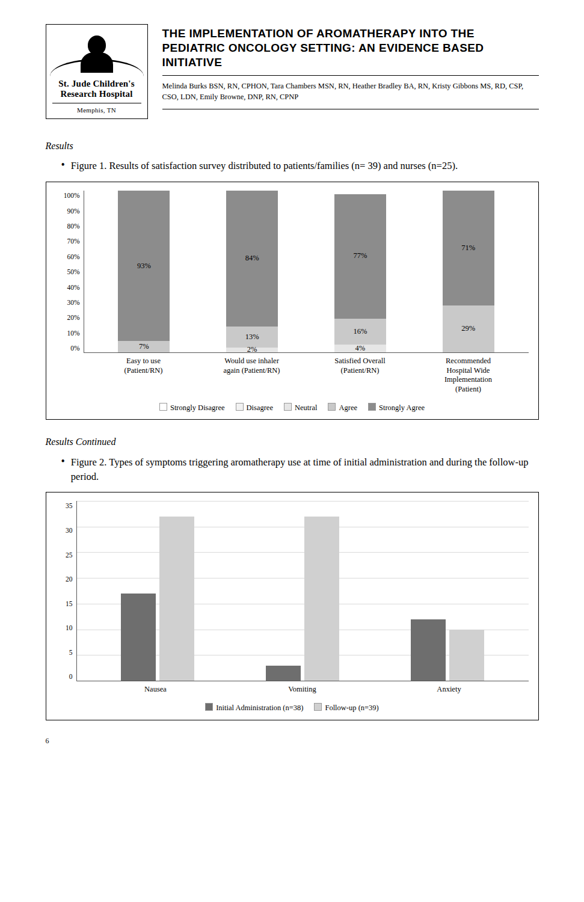St. Jude Children's
Research Hospital
Memphis, TN
The Implementation of Aromatherapy into the Pediatric Oncology Setting: An Evidence Based Initiative
Melinda Burks BSN, RN, CPHON, Tara Chambers MSN, RN, Heather Bradley BA, RN, Kristy Gibbons MS, RD, CSP, CSO, LDN, Emily Browne, DNP, RN, CPNP
Results
• Figure 1. Results of satisfaction survey distributed to patients/families (n= 39) and nurses (n=25).
100%
90%
80%
70%
60%
50%
40%
30%
20%
10%
0%
93%
7%
84%
13%
2%
77%
16%
4%
71%
29%
Easy to use (Patient/RN)
Would use inhaler again (Patient/RN)
Satisfied Overall (Patient/RN)
Recommended Hospital Wide Implementation (Patient)
Strongly Disagree
Disagree
Neutral
Agree
Strongly Agree
Results Continued
• Figure 2. Types of symptoms triggering aromatherapy use at time of initial administration and during the follow-up period.
35
30
25
20
15
10
5
0
Nausea
Vomiting
Anxiety
Initial Administration (n=38)
Follow-up (n=39)
6